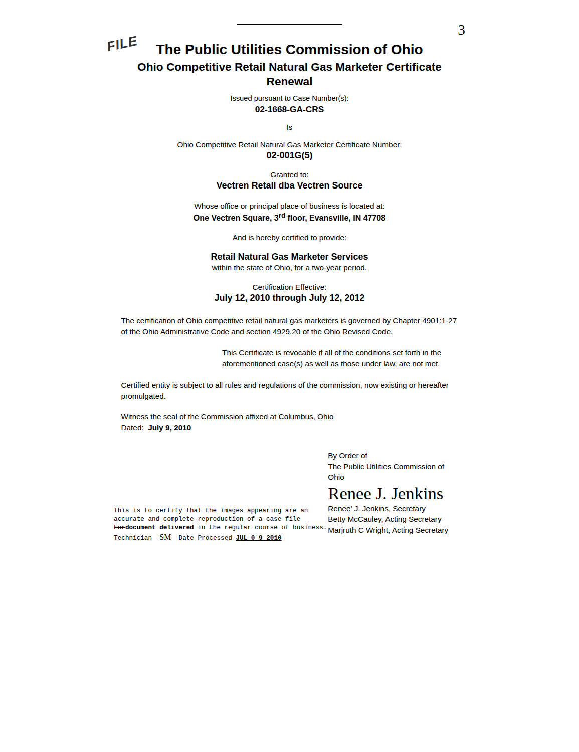3
FILE
The Public Utilities Commission of Ohio
Ohio Competitive Retail Natural Gas Marketer Certificate
Renewal
Issued pursuant to Case Number(s):
02-1668-GA-CRS
Is
Ohio Competitive Retail Natural Gas Marketer Certificate Number:
02-001G(5)
Granted to:
Vectren Retail dba Vectren Source
Whose office or principal place of business is located at:
One Vectren Square, 3rd floor, Evansville, IN 47708
And is hereby certified to provide:
Retail Natural Gas Marketer Services
within the state of Ohio, for a two-year period.
Certification Effective:
July 12, 2010 through July 12, 2012
The certification of Ohio competitive retail natural gas marketers is governed by Chapter 4901:1-27 of the Ohio Administrative Code and section 4929.20 of the Ohio Revised Code.
This Certificate is revocable if all of the conditions set forth in the aforementioned case(s) as well as those under law, are not met.
Certified entity is subject to all rules and regulations of the commission, now existing or hereafter promulgated.
Witness the seal of the Commission affixed at Columbus, Ohio
Dated: July 9, 2010
By Order of
The Public Utilities Commission of Ohio
Renee J. Jenkins
Renee' J. Jenkins, Secretary
Betty McCauley, Acting Secretary
Marjruth C Wright, Acting Secretary
This is to certify that the images appearing are an
accurate and complete reproduction of a case file
For document delivered in the regular course of business.
Technician SM Date Processed JUL 0 9 2010